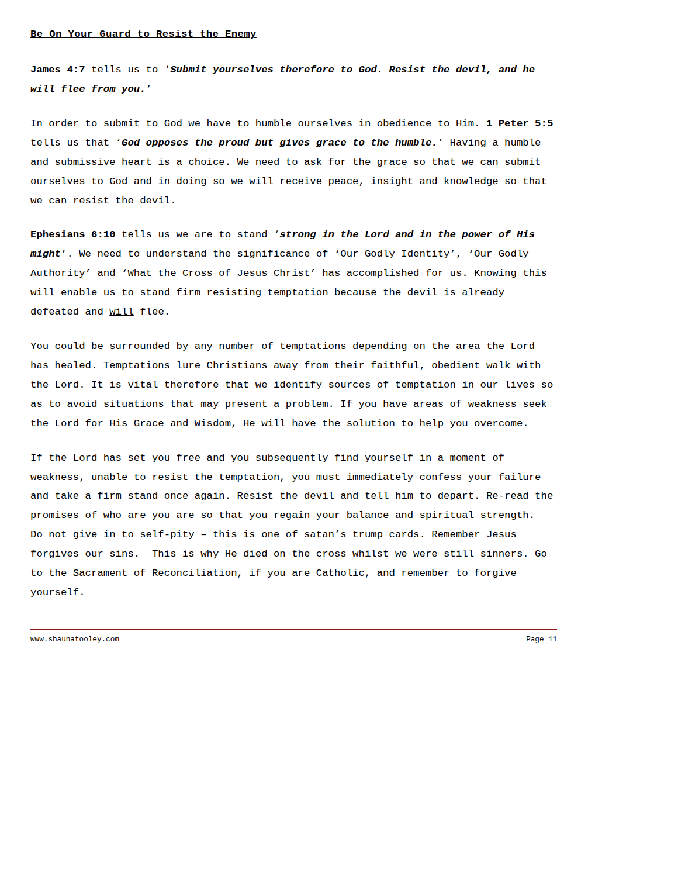Be On Your Guard to Resist the Enemy
James 4:7 tells us to ‘Submit yourselves therefore to God. Resist the devil, and he will flee from you.’
In order to submit to God we have to humble ourselves in obedience to Him. 1 Peter 5:5 tells us that ‘God opposes the proud but gives grace to the humble.’ Having a humble and submissive heart is a choice. We need to ask for the grace so that we can submit ourselves to God and in doing so we will receive peace, insight and knowledge so that we can resist the devil.
Ephesians 6:10 tells us we are to stand ‘strong in the Lord and in the power of His might’. We need to understand the significance of ‘Our Godly Identity’, ‘Our Godly Authority’ and ‘What the Cross of Jesus Christ’ has accomplished for us. Knowing this will enable us to stand firm resisting temptation because the devil is already defeated and will flee.
You could be surrounded by any number of temptations depending on the area the Lord has healed. Temptations lure Christians away from their faithful, obedient walk with the Lord. It is vital therefore that we identify sources of temptation in our lives so as to avoid situations that may present a problem. If you have areas of weakness seek the Lord for His Grace and Wisdom, He will have the solution to help you overcome.
If the Lord has set you free and you subsequently find yourself in a moment of weakness, unable to resist the temptation, you must immediately confess your failure and take a firm stand once again. Resist the devil and tell him to depart. Re-read the promises of who are you are so that you regain your balance and spiritual strength. Do not give in to self-pity – this is one of satan’s trump cards. Remember Jesus forgives our sins. This is why He died on the cross whilst we were still sinners. Go to the Sacrament of Reconciliation, if you are Catholic, and remember to forgive yourself.
www.shaunatooley.com Page 11